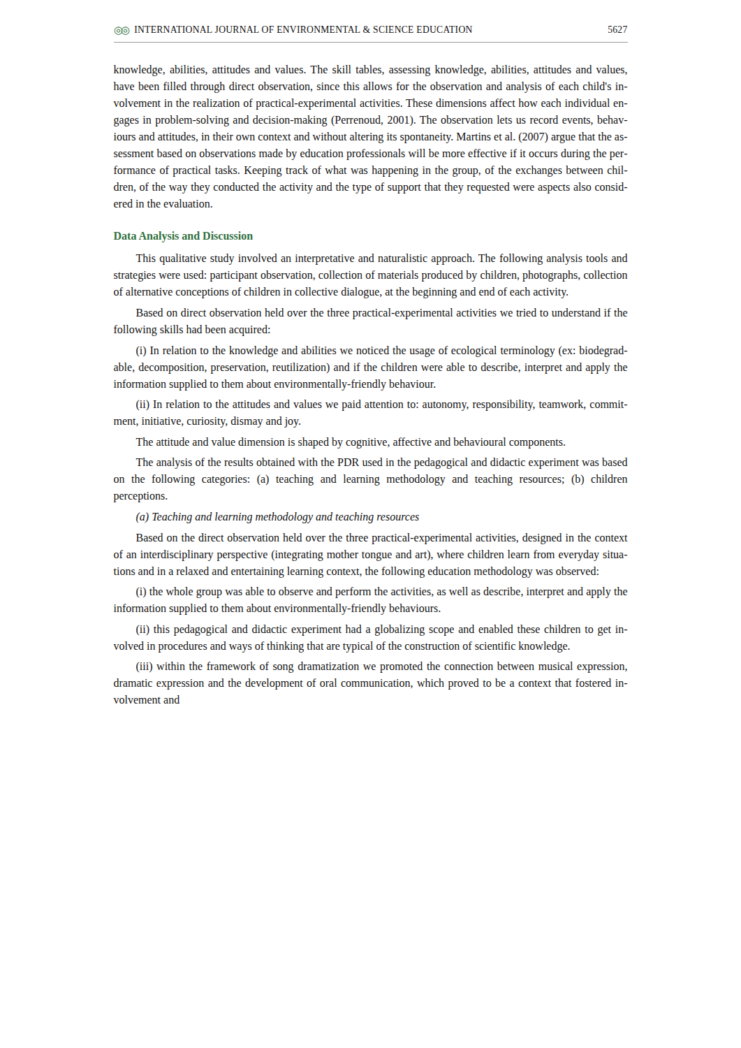◎◎ International Journal of Environmental & Science Education 5627
knowledge, abilities, attitudes and values. The skill tables, assessing knowledge, abilities, attitudes and values, have been filled through direct observation, since this allows for the observation and analysis of each child's involvement in the realization of practical-experimental activities. These dimensions affect how each individual engages in problem-solving and decision-making (Perrenoud, 2001). The observation lets us record events, behaviours and attitudes, in their own context and without altering its spontaneity. Martins et al. (2007) argue that the assessment based on observations made by education professionals will be more effective if it occurs during the performance of practical tasks. Keeping track of what was happening in the group, of the exchanges between children, of the way they conducted the activity and the type of support that they requested were aspects also considered in the evaluation.
Data Analysis and Discussion
This qualitative study involved an interpretative and naturalistic approach. The following analysis tools and strategies were used: participant observation, collection of materials produced by children, photographs, collection of alternative conceptions of children in collective dialogue, at the beginning and end of each activity.
Based on direct observation held over the three practical-experimental activities we tried to understand if the following skills had been acquired:
(i) In relation to the knowledge and abilities we noticed the usage of ecological terminology (ex: biodegradable, decomposition, preservation, reutilization) and if the children were able to describe, interpret and apply the information supplied to them about environmentally-friendly behaviour.
(ii) In relation to the attitudes and values we paid attention to: autonomy, responsibility, teamwork, commitment, initiative, curiosity, dismay and joy.
The attitude and value dimension is shaped by cognitive, affective and behavioural components.
The analysis of the results obtained with the PDR used in the pedagogical and didactic experiment was based on the following categories: (a) teaching and learning methodology and teaching resources; (b) children perceptions.
(a) Teaching and learning methodology and teaching resources
Based on the direct observation held over the three practical-experimental activities, designed in the context of an interdisciplinary perspective (integrating mother tongue and art), where children learn from everyday situations and in a relaxed and entertaining learning context, the following education methodology was observed:
(i) the whole group was able to observe and perform the activities, as well as describe, interpret and apply the information supplied to them about environmentally-friendly behaviours.
(ii) this pedagogical and didactic experiment had a globalizing scope and enabled these children to get involved in procedures and ways of thinking that are typical of the construction of scientific knowledge.
(iii) within the framework of song dramatization we promoted the connection between musical expression, dramatic expression and the development of oral communication, which proved to be a context that fostered involvement and